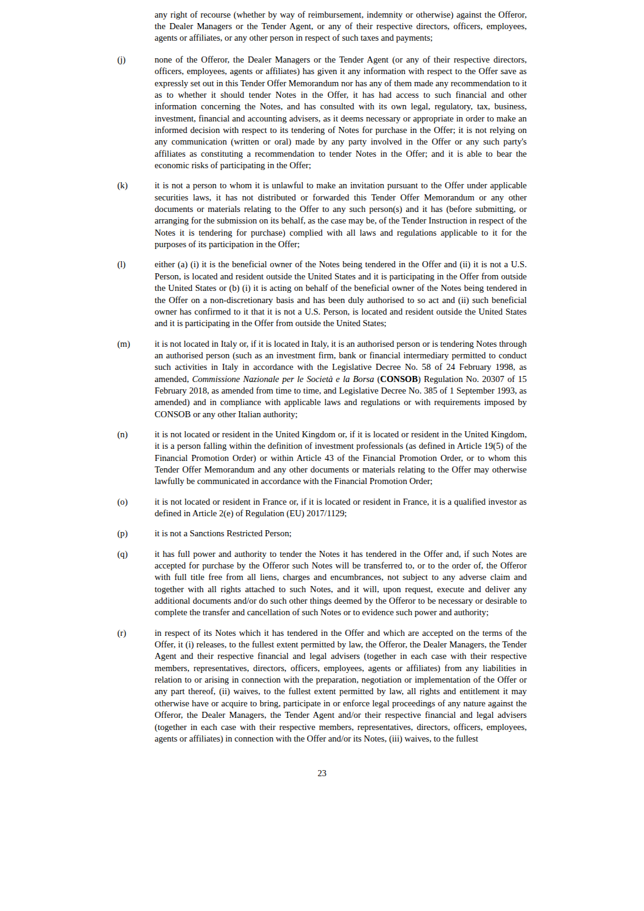any right of recourse (whether by way of reimbursement, indemnity or otherwise) against the Offeror, the Dealer Managers or the Tender Agent, or any of their respective directors, officers, employees, agents or affiliates, or any other person in respect of such taxes and payments;
(j)
none of the Offeror, the Dealer Managers or the Tender Agent (or any of their respective directors, officers, employees, agents or affiliates) has given it any information with respect to the Offer save as expressly set out in this Tender Offer Memorandum nor has any of them made any recommendation to it as to whether it should tender Notes in the Offer, it has had access to such financial and other information concerning the Notes, and has consulted with its own legal, regulatory, tax, business, investment, financial and accounting advisers, as it deems necessary or appropriate in order to make an informed decision with respect to its tendering of Notes for purchase in the Offer; it is not relying on any communication (written or oral) made by any party involved in the Offer or any such party's affiliates as constituting a recommendation to tender Notes in the Offer; and it is able to bear the economic risks of participating in the Offer;
(k)
it is not a person to whom it is unlawful to make an invitation pursuant to the Offer under applicable securities laws, it has not distributed or forwarded this Tender Offer Memorandum or any other documents or materials relating to the Offer to any such person(s) and it has (before submitting, or arranging for the submission on its behalf, as the case may be, of the Tender Instruction in respect of the Notes it is tendering for purchase) complied with all laws and regulations applicable to it for the purposes of its participation in the Offer;
(l)
either (a) (i) it is the beneficial owner of the Notes being tendered in the Offer and (ii) it is not a U.S. Person, is located and resident outside the United States and it is participating in the Offer from outside the United States or (b) (i) it is acting on behalf of the beneficial owner of the Notes being tendered in the Offer on a non-discretionary basis and has been duly authorised to so act and (ii) such beneficial owner has confirmed to it that it is not a U.S. Person, is located and resident outside the United States and it is participating in the Offer from outside the United States;
(m)
it is not located in Italy or, if it is located in Italy, it is an authorised person or is tendering Notes through an authorised person (such as an investment firm, bank or financial intermediary permitted to conduct such activities in Italy in accordance with the Legislative Decree No. 58 of 24 February 1998, as amended, Commissione Nazionale per le Società e la Borsa (CONSOB) Regulation No. 20307 of 15 February 2018, as amended from time to time, and Legislative Decree No. 385 of 1 September 1993, as amended) and in compliance with applicable laws and regulations or with requirements imposed by CONSOB or any other Italian authority;
(n)
it is not located or resident in the United Kingdom or, if it is located or resident in the United Kingdom, it is a person falling within the definition of investment professionals (as defined in Article 19(5) of the Financial Promotion Order) or within Article 43 of the Financial Promotion Order, or to whom this Tender Offer Memorandum and any other documents or materials relating to the Offer may otherwise lawfully be communicated in accordance with the Financial Promotion Order;
(o)
it is not located or resident in France or, if it is located or resident in France, it is a qualified investor as defined in Article 2(e) of Regulation (EU) 2017/1129;
(p)
it is not a Sanctions Restricted Person;
(q)
it has full power and authority to tender the Notes it has tendered in the Offer and, if such Notes are accepted for purchase by the Offeror such Notes will be transferred to, or to the order of, the Offeror with full title free from all liens, charges and encumbrances, not subject to any adverse claim and together with all rights attached to such Notes, and it will, upon request, execute and deliver any additional documents and/or do such other things deemed by the Offeror to be necessary or desirable to complete the transfer and cancellation of such Notes or to evidence such power and authority;
(r)
in respect of its Notes which it has tendered in the Offer and which are accepted on the terms of the Offer, it (i) releases, to the fullest extent permitted by law, the Offeror, the Dealer Managers, the Tender Agent and their respective financial and legal advisers (together in each case with their respective members, representatives, directors, officers, employees, agents or affiliates) from any liabilities in relation to or arising in connection with the preparation, negotiation or implementation of the Offer or any part thereof, (ii) waives, to the fullest extent permitted by law, all rights and entitlement it may otherwise have or acquire to bring, participate in or enforce legal proceedings of any nature against the Offeror, the Dealer Managers, the Tender Agent and/or their respective financial and legal advisers (together in each case with their respective members, representatives, directors, officers, employees, agents or affiliates) in connection with the Offer and/or its Notes, (iii) waives, to the fullest
23